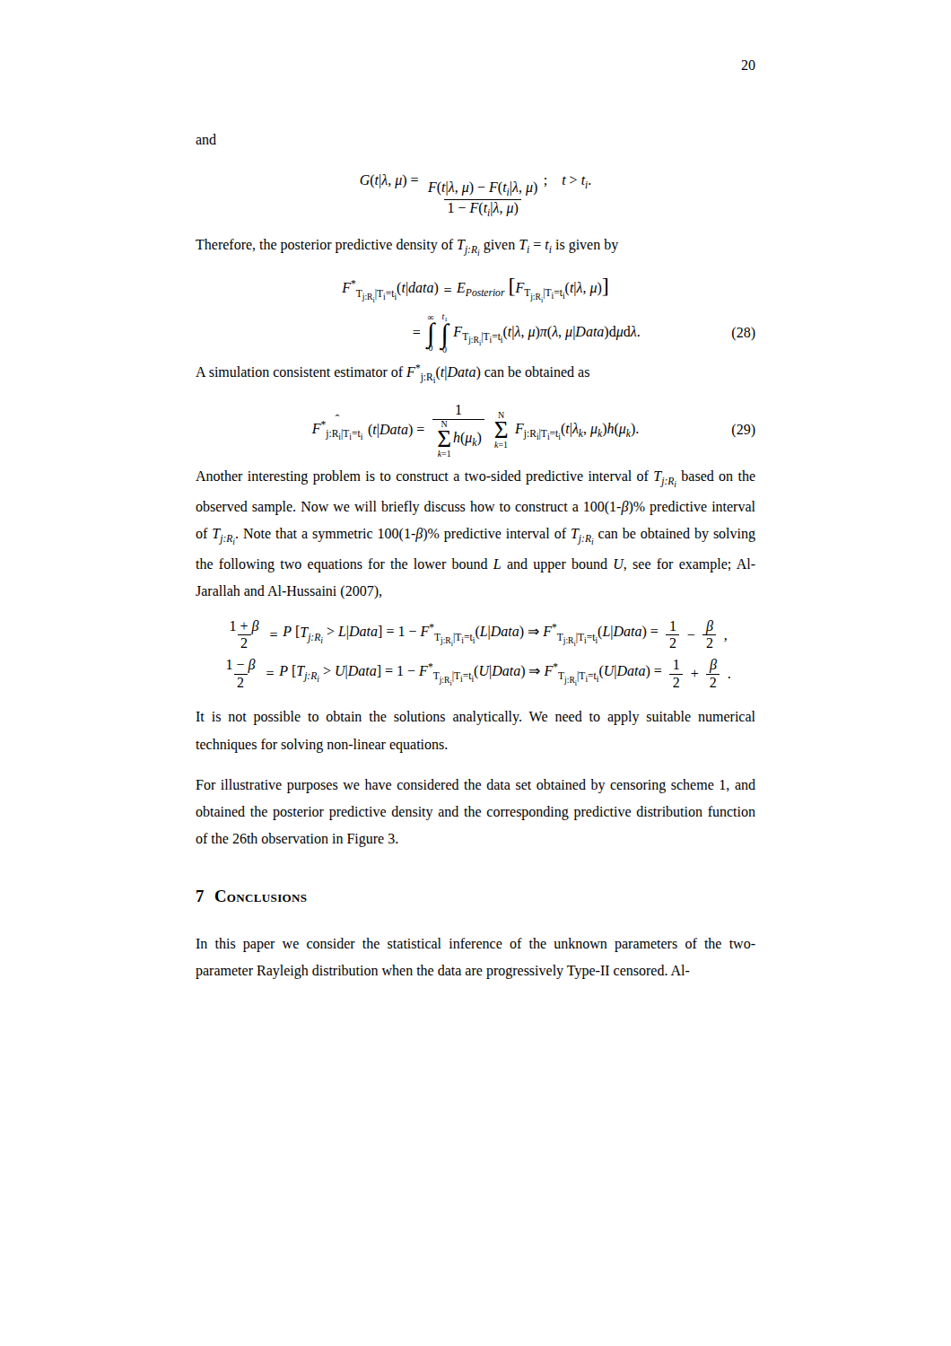20
and
G(t|λ, μ) = F(t|λ, μ) − F(ti|λ, μ) 1 − F(ti|λ, μ) ; t > ti.
Therefore, the posterior predictive density of Tj:Ri given Ti = ti is given by
F*Tj:Ri|Ti=ti(t|data) = EPosterior [FTj:Ri|Ti=ti(t|λ, μ)]
F*Tj:Ri|Ti=ti(t|data) = ∞∫0 t 1∫0 FTj:Ri|Ti=ti(t|λ, μ)π(λ, μ|Data)dμdλ. (28)
A simulation consistent estimator of F*j:Ri(t|Data) can be obtained as
̂F*j:Ri|Ti=ti (t|Data) = 1 NΣk=1 h(μk) NΣk=1 Fj:Ri|Ti=ti(t|λk, μk)h(μk). (29)
Another interesting problem is to construct a two-sided predictive interval of Tj:Ri based on the observed sample. Now we will briefly discuss how to construct a 100(1-β)% predictive interval of Tj:Ri. Note that a symmetric 100(1-β)% predictive interval of Tj:Ri can be obtained by solving the following two equations for the lower bound L and upper bound U, see for example; Al-Jarallah and Al-Hussaini (2007),
1 + β 2 = P [Tj:Ri > L|Data] = 1 − F*Tj:Ri|Ti=ti(L|Data) ⇒ F*Tj:Ri|Ti=ti(L|Data) = 12 − β 2 ,
1 − β 2 = P [Tj:Ri > U|Data] = 1 − F*Tj:Ri|Ti=ti(U|Data) ⇒ F*Tj:Ri|Ti=ti(U|Data) = 12 + β 2 .
It is not possible to obtain the solutions analytically. We need to apply suitable numerical techniques for solving non-linear equations.
For illustrative purposes we have considered the data set obtained by censoring scheme 1, and obtained the posterior predictive density and the corresponding predictive distribution function of the 26th observation in Figure 3.
7 Conclusions
In this paper we consider the statistical inference of the unknown parameters of the two-parameter Rayleigh distribution when the data are progressively Type-II censored. Al-